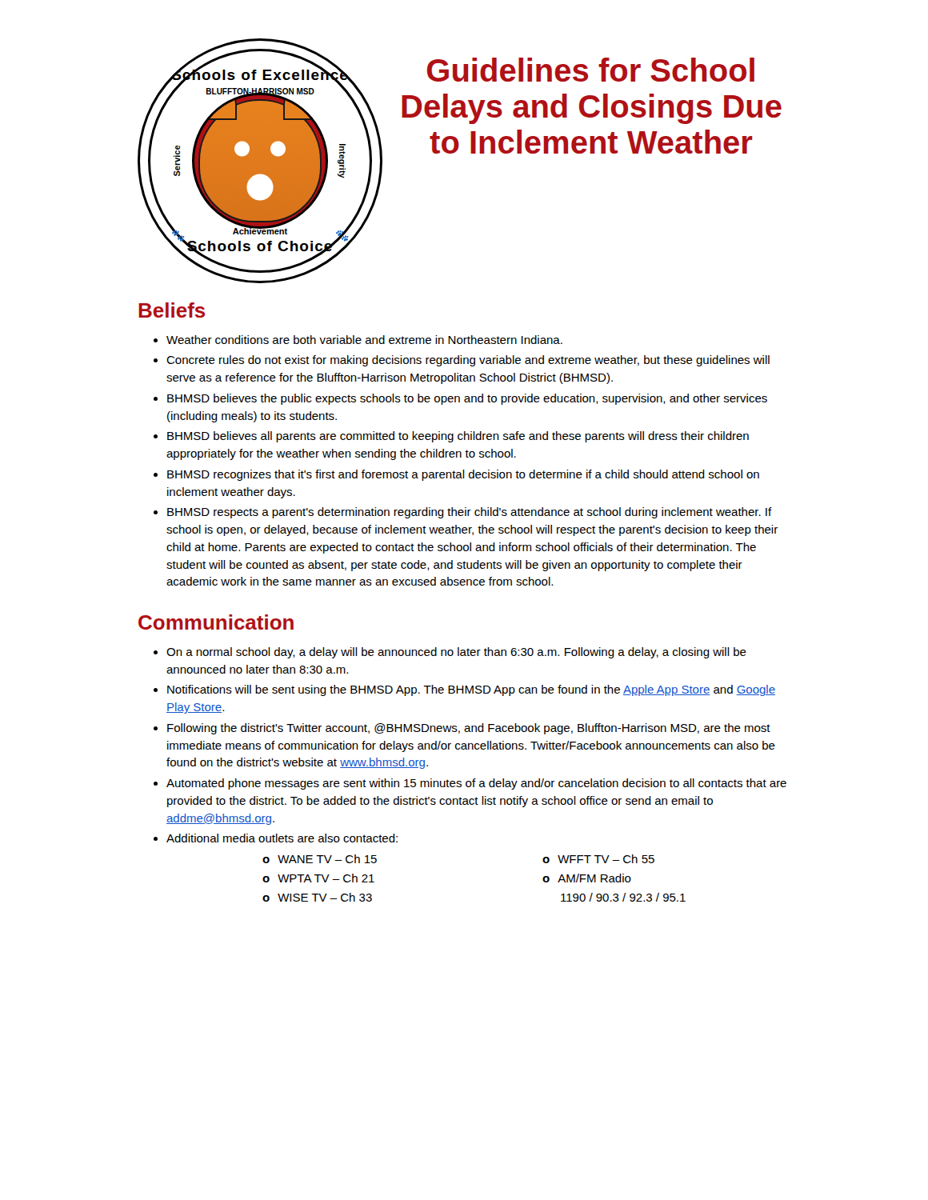Schools of Excellence
Schools of Choice
Service
Integrity
Achievement
BLUFFTON-HARRISON MSD
🐾🐾
Guidelines for School Delays and Closings Due to Inclement Weather
Beliefs
Weather conditions are both variable and extreme in Northeastern Indiana.
Concrete rules do not exist for making decisions regarding variable and extreme weather, but these guidelines will serve as a reference for the Bluffton-Harrison Metropolitan School District (BHMSD).
BHMSD believes the public expects schools to be open and to provide education, supervision, and other services (including meals) to its students.
BHMSD believes all parents are committed to keeping children safe and these parents will dress their children appropriately for the weather when sending the children to school.
BHMSD recognizes that it's first and foremost a parental decision to determine if a child should attend school on inclement weather days.
BHMSD respects a parent's determination regarding their child's attendance at school during inclement weather. If school is open, or delayed, because of inclement weather, the school will respect the parent's decision to keep their child at home. Parents are expected to contact the school and inform school officials of their determination. The student will be counted as absent, per state code, and students will be given an opportunity to complete their academic work in the same manner as an excused absence from school.
Communication
On a normal school day, a delay will be announced no later than 6:30 a.m. Following a delay, a closing will be announced no later than 8:30 a.m.
Notifications will be sent using the BHMSD App. The BHMSD App can be found in the Apple App Store and Google Play Store.
Following the district's Twitter account, @BHMSDnews, and Facebook page, Bluffton-Harrison MSD, are the most immediate means of communication for delays and/or cancellations. Twitter/Facebook announcements can also be found on the district's website at www.bhmsd.org.
Automated phone messages are sent within 15 minutes of a delay and/or cancelation decision to all contacts that are provided to the district. To be added to the district's contact list notify a school office or send an email to addme@bhmsd.org.
Additional media outlets are also contacted:
oWANE TV – Ch 15
oWFFT TV – Ch 55
oWPTA TV – Ch 21
oAM/FM Radio
oWISE TV – Ch 33
1190 / 90.3 / 92.3 / 95.1